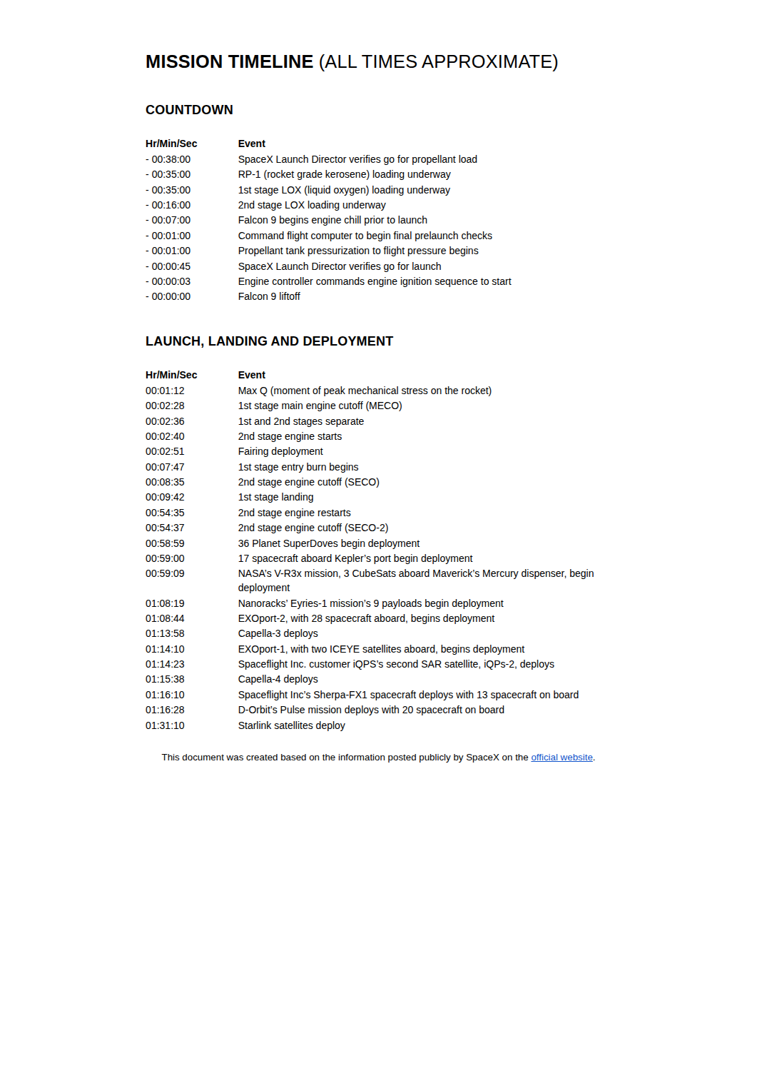MISSION TIMELINE (ALL TIMES APPROXIMATE)
COUNTDOWN
| Hr/Min/Sec | Event |
| --- | --- |
| - 00:38:00 | SpaceX Launch Director verifies go for propellant load |
| - 00:35:00 | RP-1 (rocket grade kerosene) loading underway |
| - 00:35:00 | 1st stage LOX (liquid oxygen) loading underway |
| - 00:16:00 | 2nd stage LOX loading underway |
| - 00:07:00 | Falcon 9 begins engine chill prior to launch |
| - 00:01:00 | Command flight computer to begin final prelaunch checks |
| - 00:01:00 | Propellant tank pressurization to flight pressure begins |
| - 00:00:45 | SpaceX Launch Director verifies go for launch |
| - 00:00:03 | Engine controller commands engine ignition sequence to start |
| - 00:00:00 | Falcon 9 liftoff |
LAUNCH, LANDING AND DEPLOYMENT
| Hr/Min/Sec | Event |
| --- | --- |
| 00:01:12 | Max Q (moment of peak mechanical stress on the rocket) |
| 00:02:28 | 1st stage main engine cutoff (MECO) |
| 00:02:36 | 1st and 2nd stages separate |
| 00:02:40 | 2nd stage engine starts |
| 00:02:51 | Fairing deployment |
| 00:07:47 | 1st stage entry burn begins |
| 00:08:35 | 2nd stage engine cutoff (SECO) |
| 00:09:42 | 1st stage landing |
| 00:54:35 | 2nd stage engine restarts |
| 00:54:37 | 2nd stage engine cutoff (SECO-2) |
| 00:58:59 | 36 Planet SuperDoves begin deployment |
| 00:59:00 | 17 spacecraft aboard Kepler’s port begin deployment |
| 00:59:09 | NASA’s V-R3x mission, 3 CubeSats aboard Maverick’s Mercury dispenser, begin deployment |
| 01:08:19 | Nanoracks’ Eyries-1 mission’s 9 payloads begin deployment |
| 01:08:44 | EXOport-2, with 28 spacecraft aboard, begins deployment |
| 01:13:58 | Capella-3 deploys |
| 01:14:10 | EXOport-1, with two ICEYE satellites aboard, begins deployment |
| 01:14:23 | Spaceflight Inc. customer iQPS’s second SAR satellite, iQPs-2, deploys |
| 01:15:38 | Capella-4 deploys |
| 01:16:10 | Spaceflight Inc’s Sherpa-FX1 spacecraft deploys with 13 spacecraft on board |
| 01:16:28 | D-Orbit’s Pulse mission deploys with 20 spacecraft on board |
| 01:31:10 | Starlink satellites deploy |
This document was created based on the information posted publicly by SpaceX on the official website.